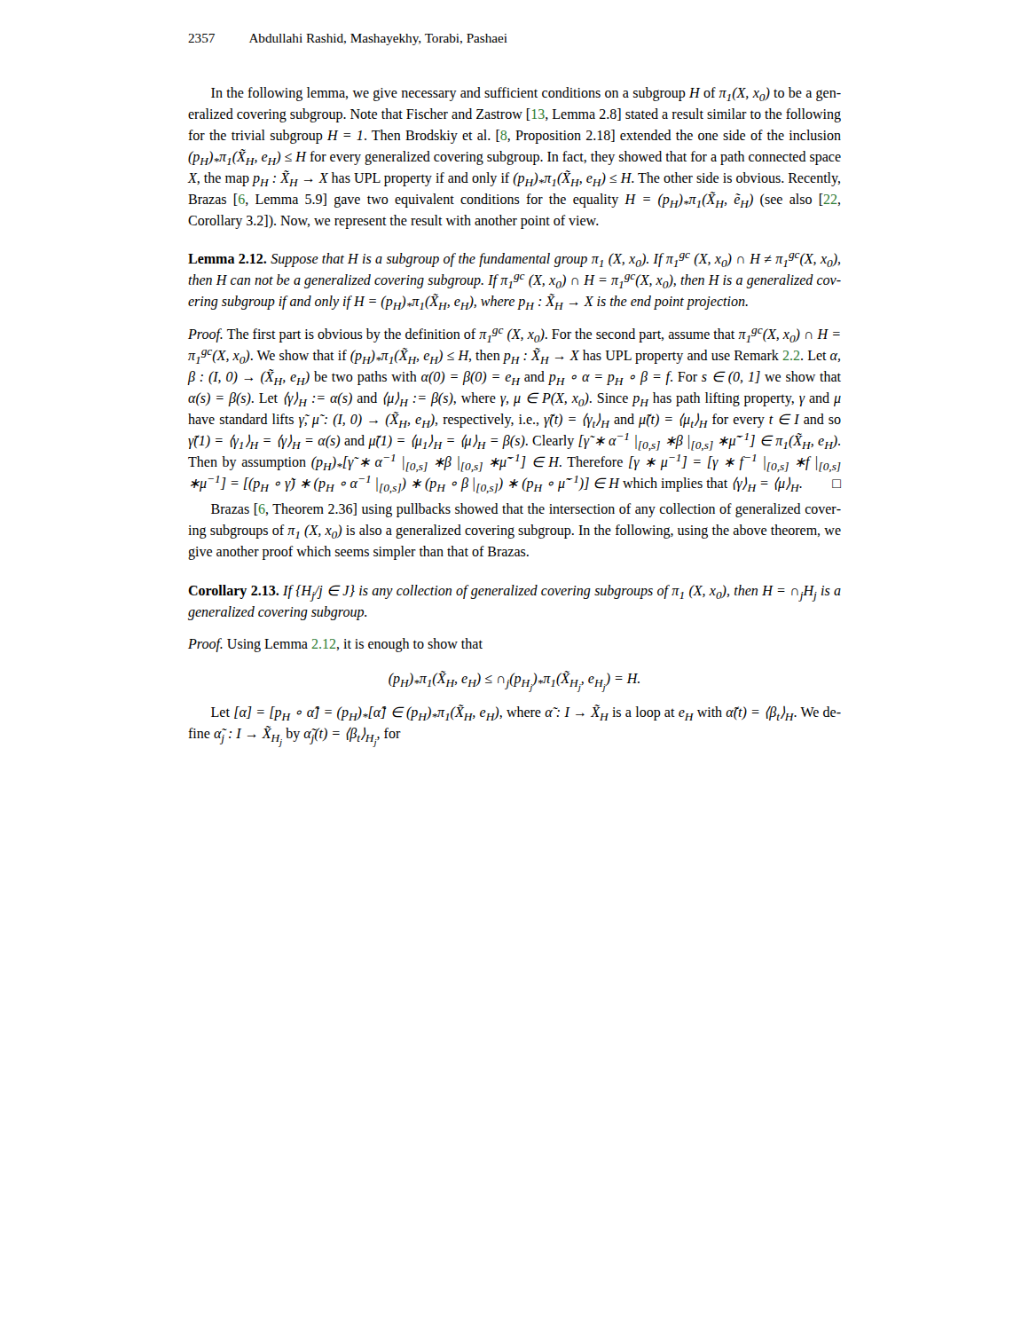2357 Abdullahi Rashid, Mashayekhy, Torabi, Pashaei
In the following lemma, we give necessary and sufficient conditions on a subgroup H of π1(X, x0) to be a generalized covering subgroup. Note that Fischer and Zastrow [13, Lemma 2.8] stated a result similar to the following for the trivial subgroup H = 1. Then Brodskiy et al. [8, Proposition 2.18] extended the one side of the inclusion (pH)*π1(X̃H, eH) ≤ H for every generalized covering subgroup. In fact, they showed that for a path connected space X, the map pH : X̃H → X has UPL property if and only if (pH)*π1(X̃H, eH) ≤ H. The other side is obvious. Recently, Brazas [6, Lemma 5.9] gave two equivalent conditions for the equality H = (pH)*π1(X̃H, ẽH) (see also [22, Corollary 3.2]). Now, we represent the result with another point of view.
Lemma 2.12. Suppose that H is a subgroup of the fundamental group π1 (X, x0). If π1gc (X, x0) ∩ H ≠ π1gc(X, x0), then H can not be a generalized covering subgroup. If π1gc (X, x0) ∩ H = π1gc(X, x0), then H is a generalized covering subgroup if and only if H = (pH)*π1(X̃H, eH), where pH : X̃H → X is the end point projection.
Proof. The first part is obvious by the definition of π1gc (X, x0). For the second part, assume that π1gc(X, x0) ∩ H = π1gc(X, x0). We show that if (pH)*π1(X̃H, eH) ≤ H, then pH : X̃H → X has UPL property and use Remark 2.2. Let α, β : (I, 0) → (X̃H, eH) be two paths with α(0) = β(0) = eH and pH ∘ α = pH ∘ β = f. For s ∈ (0, 1] we show that α(s) = β(s). Let ⟨γ⟩H := α(s) and ⟨μ⟩H := β(s), where γ, μ ∈ P(X, x0). Since pH has path lifting property, γ and μ have standard lifts γ̃, μ̃ : (I, 0) → (X̃H, eH), respectively, i.e., γ̃(t) = ⟨γt⟩H and μ̃(t) = ⟨μt⟩H for every t ∈ I and so γ̃(1) = ⟨γ1⟩H = ⟨γ⟩H = α(s) and μ̃(1) = ⟨μ1⟩H = ⟨μ⟩H = β(s). Clearly [γ̃ ∗ α−1 |[0,s] ∗β |[0,s] ∗μ̃−1] ∈ π1(X̃H, eH). Then by assumption (pH)*[γ̃ ∗ α−1 |[0,s] ∗β |[0,s] ∗μ̃−1] ∈ H. Therefore [γ ∗ μ−1] = [γ ∗ f−1 |[0,s] ∗f |[0,s] ∗μ−1] = [(pH ∘ γ̃) ∗ (pH ∘ α−1 |[0,s]) ∗ (pH ∘ β |[0,s]) ∗ (pH ∘ μ̃−1)] ∈ H which implies that ⟨γ⟩H = ⟨μ⟩H. □
Brazas [6, Theorem 2.36] using pullbacks showed that the intersection of any collection of generalized covering subgroups of π1 (X, x0) is also a generalized covering subgroup. In the following, using the above theorem, we give another proof which seems simpler than that of Brazas.
Corollary 2.13. If {Hj/j ∈ J} is any collection of generalized covering subgroups of π1 (X, x0), then H = ∩jHj is a generalized covering subgroup.
Proof. Using Lemma 2.12, it is enough to show that
(pH)*π1(X̃H, eH) ≤ ∩j(pHj)*π1(X̃Hj, eHj) = H.
Let [α] = [pH ∘ α̃] = (pH)*[α̃] ∈ (pH)*π1(X̃H, eH), where α̃ : I → X̃H is a loop at eH with α̃(t) = ⟨βt⟩H. We define α̃j : I → X̃Hj by α̃j(t) = ⟨βt⟩Hj, for